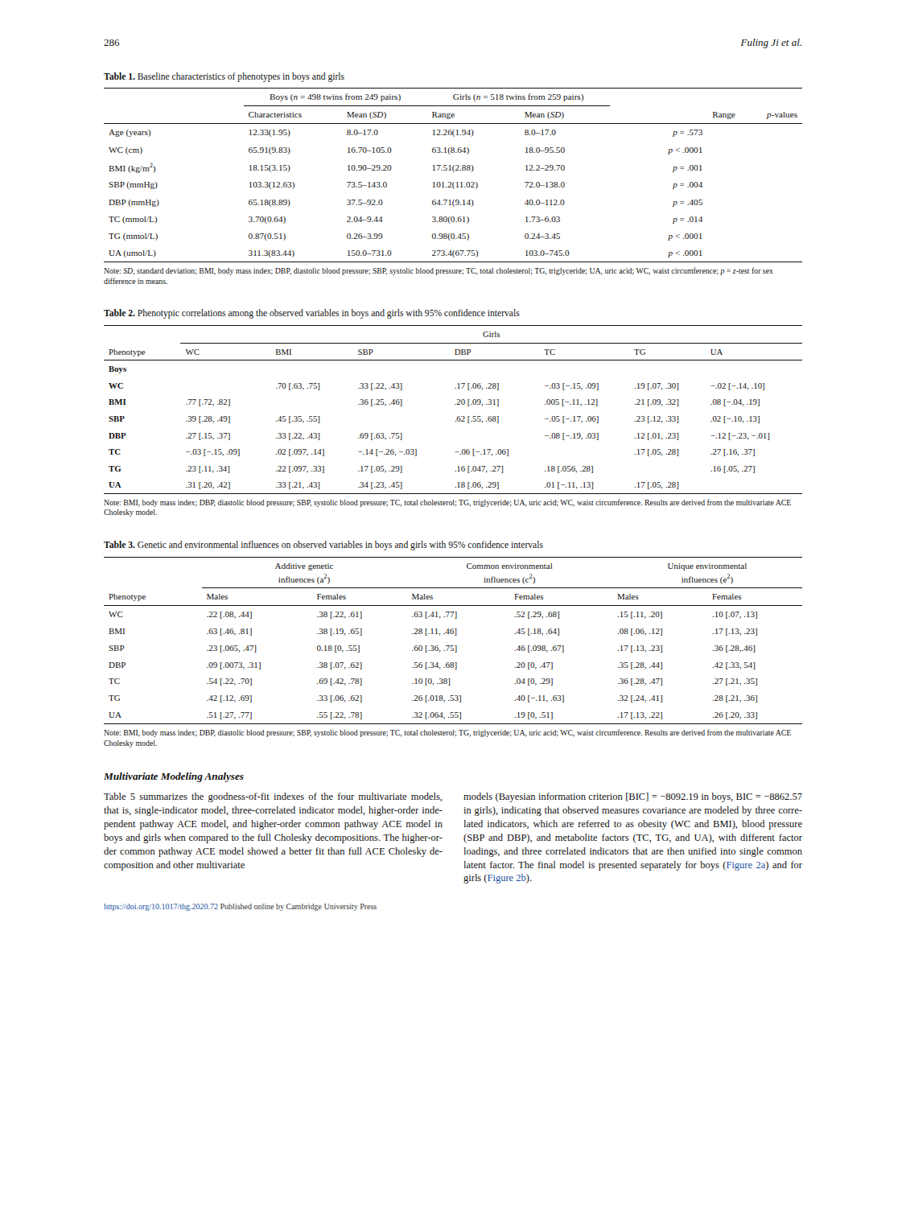286
Fuling Ji et al.
Table 1. Baseline characteristics of phenotypes in boys and girls
| | Boys ( n = 498 twins from 249 pairs) | Girls ( n = 518 twins from 259 pairs) | |
| --- | --- | --- | --- |
| Characteristics | Mean ( SD ) | Range | Mean ( SD ) | Range | p -values |
| Age (years) | 12.33(1.95) | 8.0–17.0 | 12.26(1.94) | 8.0–17.0 | p = .573 |
| WC (cm) | 65.91(9.83) | 16.70–105.0 | 63.1(8.64) | 18.0–95.50 | p < .0001 |
| BMI (kg/m 2 ) | 18.15(3.15) | 10.90–29.20 | 17.51(2.88) | 12.2–29.70 | p = .001 |
| SBP (mmHg) | 103.3(12.63) | 73.5–143.0 | 101.2(11.02) | 72.0–138.0 | p = .004 |
| DBP (mmHg) | 65.18(8.89) | 37.5–92.0 | 64.71(9.14) | 40.0–112.0 | p = .405 |
| TC (mmol/L) | 3.70(0.64) | 2.04–9.44 | 3.80(0.61) | 1.73–6.03 | p = .014 |
| TG (mmol/L) | 0.87(0.51) | 0.26–3.99 | 0.98(0.45) | 0.24–3.45 | p < .0001 |
| UA (umol/L) | 311.3(83.44) | 150.0–731.0 | 273.4(67.75) | 103.0–745.0 | p < .0001 |
Note: SD, standard deviation; BMI, body mass index; DBP, diastolic blood pressure; SBP, systolic blood pressure; TC, total cholesterol; TG, triglyceride; UA, uric acid; WC, waist circumference; p = z-test for sex difference in means.
Table 2. Phenotypic correlations among the observed variables in boys and girls with 95% confidence intervals
| | Girls |
| --- | --- |
| Phenotype | WC | BMI | SBP | DBP | TC | TG | UA |
| Boys | | | | | | | |
| WC | | .70 [.63, .75] | .33 [.22, .43] | .17 [.06, .28] | −.03 [−.15, .09] | .19 [.07, .30] | −.02 [−.14, .10] |
| BMI | .77 [.72, .82] | | .36 [.25, .46] | .20 [.09, .31] | .005 [−.11, .12] | .21 [.09, .32] | .08 [−.04, .19] |
| SBP | .39 [.28, .49] | .45 [.35, .55] | | .62 [.55, .68] | −.05 [−.17, .06] | .23 [.12, .33] | .02 [−.10, .13] |
| DBP | .27 [.15, .37] | .33 [.22, .43] | .69 [.63, .75] | | −.08 [−.19, .03] | .12 [.01, .23] | −.12 [−.23, −.01] |
| TC | −.03 [−.15, .09] | .02 [.097, .14] | −.14 [−.26, −.03] | −.06 [−.17, .06] | | .17 [.05, .28] | .27 [.16, .37] |
| TG | .23 [.11, .34] | .22 [.097, .33] | .17 [.05, .29] | .16 [.047, .27] | .18 [.056, .28] | | .16 [.05, .27] |
| UA | .31 [.20, .42] | .33 [.21, .43] | .34 [.23, .45] | .18 [.06, .29] | .01 [−.11, .13] | .17 [.05, .28] | |
Note: BMI, body mass index; DBP, diastolic blood pressure; SBP, systolic blood pressure; TC, total cholesterol; TG, triglyceride; UA, uric acid; WC, waist circumference. Results are derived from the multivariate ACE Cholesky model.
Table 3. Genetic and environmental influences on observed variables in boys and girls with 95% confidence intervals
| | Additive genetic influences (a 2 ) | Common environmental influences (c 2 ) | Unique environmental influences (e 2 ) |
| --- | --- | --- | --- |
| Phenotype | Males | Females | Males | Females | Males | Females |
| WC | .22 [.08, .44] | .38 [.22, .61] | .63 [.41, .77] | .52 [.29, .68] | .15 [.11, .20] | .10 [.07, .13] |
| BMI | .63 [.46, .81] | .38 [.19, .65] | .28 [.11, .46] | .45 [.18, .64] | .08 [.06, .12] | .17 [.13, .23] |
| SBP | .23 [.065, .47] | 0.18 [0, .55] | .60 [.36, .75] | .46 [.098, .67] | .17 [.13, .23] | .36 [.28,.46] |
| DBP | .09 [.0073, .31] | .38 [.07, .62] | .56 [.34, .68] | .20 [0, .47] | .35 [.28, .44] | .42 [.33, 54] |
| TC | .54 [.22, .70] | .69 [.42, .78] | .10 [0, .38] | .04 [0, .29] | .36 [.28, .47] | .27 [.21, .35] |
| TG | .42 [.12, .69] | .33 [.06, .62] | .26 [.018, .53] | .40 [−.11, .63] | .32 [.24, .41] | .28 [.21, .36] |
| UA | .51 [.27, .77] | .55 [.22, .78] | .32 [.064, .55] | .19 [0, .51] | .17 [.13, .22] | .26 [.20, .33] |
Note: BMI, body mass index; DBP, diastolic blood pressure; SBP, systolic blood pressure; TC, total cholesterol; TG, triglyceride; UA, uric acid; WC, waist circumference. Results are derived from the multivariate ACE Cholesky model.
Multivariate Modeling Analyses
Table 5 summarizes the goodness-of-fit indexes of the four multivariate models, that is, single-indicator model, three-correlated indicator model, higher-order independent pathway ACE model, and higher-order common pathway ACE model in boys and girls when compared to the full Cholesky decompositions. The higher-order common pathway ACE model showed a better fit than full ACE Cholesky decomposition and other multivariate
models (Bayesian information criterion [BIC] = −8092.19 in boys, BIC = −8862.57 in girls), indicating that observed measures covariance are modeled by three correlated indicators, which are referred to as obesity (WC and BMI), blood pressure (SBP and DBP), and metabolite factors (TC, TG, and UA), with different factor loadings, and three correlated indicators that are then unified into single common latent factor. The final model is presented separately for boys (Figure 2a) and for girls (Figure 2b).
https://doi.org/10.1017/thg.2020.72 Published online by Cambridge University Press